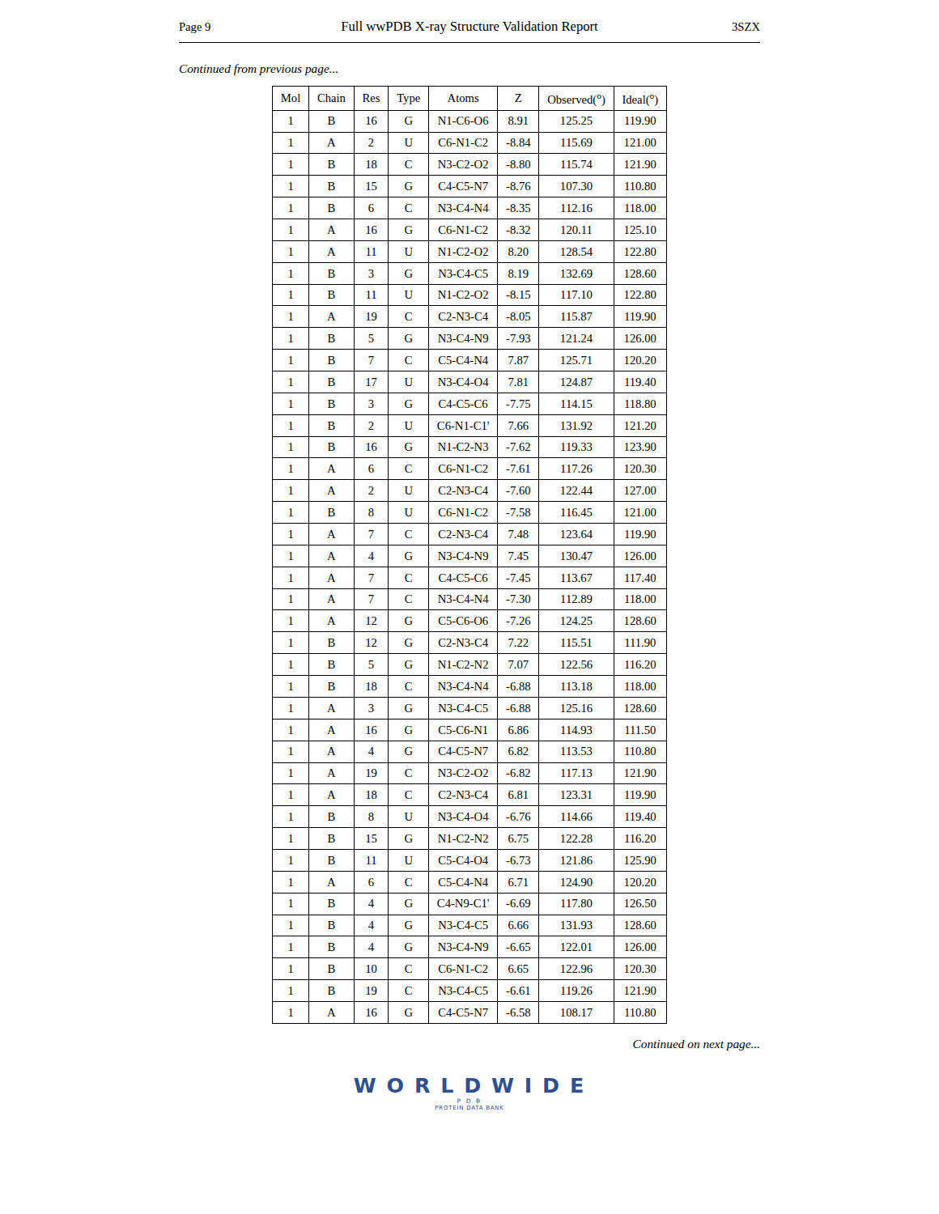Page 9
Full wwPDB X-ray Structure Validation Report
3SZX
Continued from previous page...
| Mol | Chain | Res | Type | Atoms | Z | Observed( o ) | Ideal( o ) |
| --- | --- | --- | --- | --- | --- | --- | --- |
| 1 | B | 16 | G | N1-C6-O6 | 8.91 | 125.25 | 119.90 |
| 1 | A | 2 | U | C6-N1-C2 | -8.84 | 115.69 | 121.00 |
| 1 | B | 18 | C | N3-C2-O2 | -8.80 | 115.74 | 121.90 |
| 1 | B | 15 | G | C4-C5-N7 | -8.76 | 107.30 | 110.80 |
| 1 | B | 6 | C | N3-C4-N4 | -8.35 | 112.16 | 118.00 |
| 1 | A | 16 | G | C6-N1-C2 | -8.32 | 120.11 | 125.10 |
| 1 | A | 11 | U | N1-C2-O2 | 8.20 | 128.54 | 122.80 |
| 1 | B | 3 | G | N3-C4-C5 | 8.19 | 132.69 | 128.60 |
| 1 | B | 11 | U | N1-C2-O2 | -8.15 | 117.10 | 122.80 |
| 1 | A | 19 | C | C2-N3-C4 | -8.05 | 115.87 | 119.90 |
| 1 | B | 5 | G | N3-C4-N9 | -7.93 | 121.24 | 126.00 |
| 1 | B | 7 | C | C5-C4-N4 | 7.87 | 125.71 | 120.20 |
| 1 | B | 17 | U | N3-C4-O4 | 7.81 | 124.87 | 119.40 |
| 1 | B | 3 | G | C4-C5-C6 | -7.75 | 114.15 | 118.80 |
| 1 | B | 2 | U | C6-N1-C1' | 7.66 | 131.92 | 121.20 |
| 1 | B | 16 | G | N1-C2-N3 | -7.62 | 119.33 | 123.90 |
| 1 | A | 6 | C | C6-N1-C2 | -7.61 | 117.26 | 120.30 |
| 1 | A | 2 | U | C2-N3-C4 | -7.60 | 122.44 | 127.00 |
| 1 | B | 8 | U | C6-N1-C2 | -7.58 | 116.45 | 121.00 |
| 1 | A | 7 | C | C2-N3-C4 | 7.48 | 123.64 | 119.90 |
| 1 | A | 4 | G | N3-C4-N9 | 7.45 | 130.47 | 126.00 |
| 1 | A | 7 | C | C4-C5-C6 | -7.45 | 113.67 | 117.40 |
| 1 | A | 7 | C | N3-C4-N4 | -7.30 | 112.89 | 118.00 |
| 1 | A | 12 | G | C5-C6-O6 | -7.26 | 124.25 | 128.60 |
| 1 | B | 12 | G | C2-N3-C4 | 7.22 | 115.51 | 111.90 |
| 1 | B | 5 | G | N1-C2-N2 | 7.07 | 122.56 | 116.20 |
| 1 | B | 18 | C | N3-C4-N4 | -6.88 | 113.18 | 118.00 |
| 1 | A | 3 | G | N3-C4-C5 | -6.88 | 125.16 | 128.60 |
| 1 | A | 16 | G | C5-C6-N1 | 6.86 | 114.93 | 111.50 |
| 1 | A | 4 | G | C4-C5-N7 | 6.82 | 113.53 | 110.80 |
| 1 | A | 19 | C | N3-C2-O2 | -6.82 | 117.13 | 121.90 |
| 1 | A | 18 | C | C2-N3-C4 | 6.81 | 123.31 | 119.90 |
| 1 | B | 8 | U | N3-C4-O4 | -6.76 | 114.66 | 119.40 |
| 1 | B | 15 | G | N1-C2-N2 | 6.75 | 122.28 | 116.20 |
| 1 | B | 11 | U | C5-C4-O4 | -6.73 | 121.86 | 125.90 |
| 1 | A | 6 | C | C5-C4-N4 | 6.71 | 124.90 | 120.20 |
| 1 | B | 4 | G | C4-N9-C1' | -6.69 | 117.80 | 126.50 |
| 1 | B | 4 | G | N3-C4-C5 | 6.66 | 131.93 | 128.60 |
| 1 | B | 4 | G | N3-C4-N9 | -6.65 | 122.01 | 126.00 |
| 1 | B | 10 | C | C6-N1-C2 | 6.65 | 122.96 | 120.30 |
| 1 | B | 19 | C | N3-C4-C5 | -6.61 | 119.26 | 121.90 |
| 1 | A | 16 | G | C4-C5-N7 | -6.58 | 108.17 | 110.80 |
Continued on next page...
W O R L D W I D E
P D B
PROTEIN DATA BANK